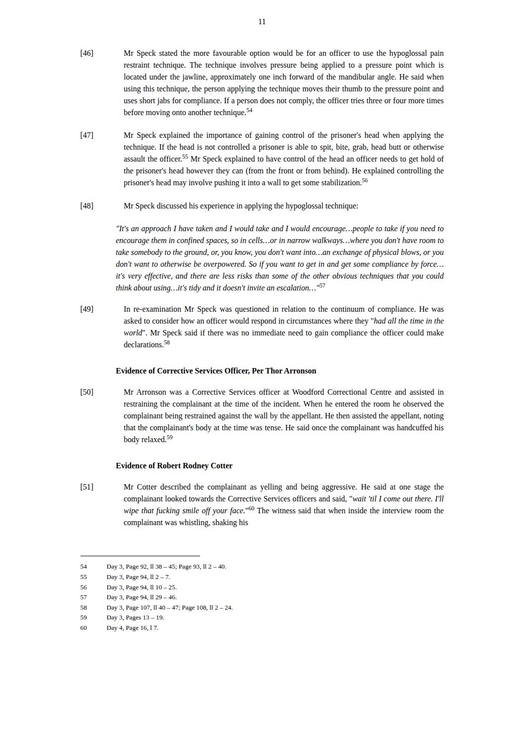11
[46]
Mr Speck stated the more favourable option would be for an officer to use the hypoglossal pain restraint technique. The technique involves pressure being applied to a pressure point which is located under the jawline, approximately one inch forward of the mandibular angle. He said when using this technique, the person applying the technique moves their thumb to the pressure point and uses short jabs for compliance. If a person does not comply, the officer tries three or four more times before moving onto another technique.54
[47]
Mr Speck explained the importance of gaining control of the prisoner's head when applying the technique. If the head is not controlled a prisoner is able to spit, bite, grab, head butt or otherwise assault the officer.55 Mr Speck explained to have control of the head an officer needs to get hold of the prisoner's head however they can (from the front or from behind). He explained controlling the prisoner's head may involve pushing it into a wall to get some stabilization.56
[48]
Mr Speck discussed his experience in applying the hypoglossal technique:
"It's an approach I have taken and I would take and I would encourage…people to take if you need to encourage them in confined spaces, so in cells…or in narrow walkways…where you don't have room to take somebody to the ground, or, you know, you don't want into…an exchange of physical blows, or you don't want to otherwise be overpowered. So if you want to get in and get some compliance by force…it's very effective, and there are less risks than some of the other obvious techniques that you could think about using…it's tidy and it doesn't invite an escalation…"57
[49]
In re-examination Mr Speck was questioned in relation to the continuum of compliance. He was asked to consider how an officer would respond in circumstances where they "had all the time in the world". Mr Speck said if there was no immediate need to gain compliance the officer could make declarations.58
Evidence of Corrective Services Officer, Per Thor Arronson
[50]
Mr Arronson was a Corrective Services officer at Woodford Correctional Centre and assisted in restraining the complainant at the time of the incident. When he entered the room he observed the complainant being restrained against the wall by the appellant. He then assisted the appellant, noting that the complainant's body at the time was tense. He said once the complainant was handcuffed his body relaxed.59
Evidence of Robert Rodney Cotter
[51]
Mr Cotter described the complainant as yelling and being aggressive. He said at one stage the complainant looked towards the Corrective Services officers and said, "wait 'til I come out there. I'll wipe that fucking smile off your face."60 The witness said that when inside the interview room the complainant was whistling, shaking his
| 54 | Day 3, Page 92, ll 38 – 45; Page 93, ll 2 – 40. |
| 55 | Day 3, Page 94, ll 2 – 7. |
| 56 | Day 3, Page 94, ll 10 – 25. |
| 57 | Day 3, Page 94, ll 29 – 46. |
| 58 | Day 3, Page 107, ll 40 – 47; Page 108, ll 2 – 24. |
| 59 | Day 3, Pages 13 – 19. |
| 60 | Day 4, Page 16, l 7. |